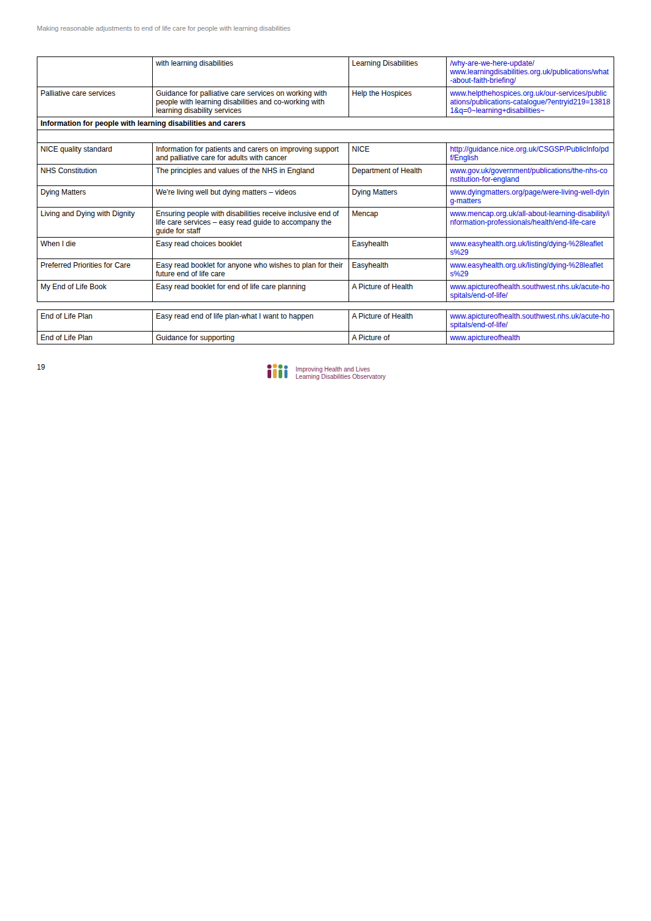Making reasonable adjustments to end of life care for people with learning disabilities
| | with learning disabilities | Learning Disabilities | /why-are-we-here-update/ www.learningdisabilities.org.uk/publications/what-about-faith-briefing/ |
| Palliative care services | Guidance for palliative care services on working with people with learning disabilities and co-working with learning disability services | Help the Hospices | www.helpthehospices.org.uk/our-services/publications/publications-catalogue/?entryid219=138181&q=0~learning+disabilities~ |
| Information for people with learning disabilities and carers |
| NICE quality standard | Information for patients and carers on improving support and palliative care for adults with cancer | NICE | http://guidance.nice.org.uk/CSGSP/PublicInfo/pdf/English |
| NHS Constitution | The principles and values of the NHS in England | Department of Health | www.gov.uk/government/publications/the-nhs-constitution-for-england |
| Dying Matters | We're living well but dying matters – videos | Dying Matters | www.dyingmatters.org/page/were-living-well-dying-matters |
| Living and Dying with Dignity | Ensuring people with disabilities receive inclusive end of life care services – easy read guide to accompany the guide for staff | Mencap | www.mencap.org.uk/all-about-learning-disability/information-professionals/health/end-life-care |
| When I die | Easy read choices booklet | Easyhealth | www.easyhealth.org.uk/listing/dying-%28leaflets%29 |
| Preferred Priorities for Care | Easy read booklet for anyone who wishes to plan for their future end of life care | Easyhealth | www.easyhealth.org.uk/listing/dying-%28leaflets%29 |
| My End of Life Book | Easy read booklet for end of life care planning | A Picture of Health | www.apictureofhealth.southwest.nhs.uk/acute-hospitals/end-of-life/ |
| End of Life Plan | Easy read end of life plan-what I want to happen | A Picture of Health | www.apictureofhealth.southwest.nhs.uk/acute-hospitals/end-of-life/ |
| End of Life Plan | Guidance for supporting | A Picture of | www.apictureofhealth |
19
Improving Health and Lives
Learning Disabilities Observatory